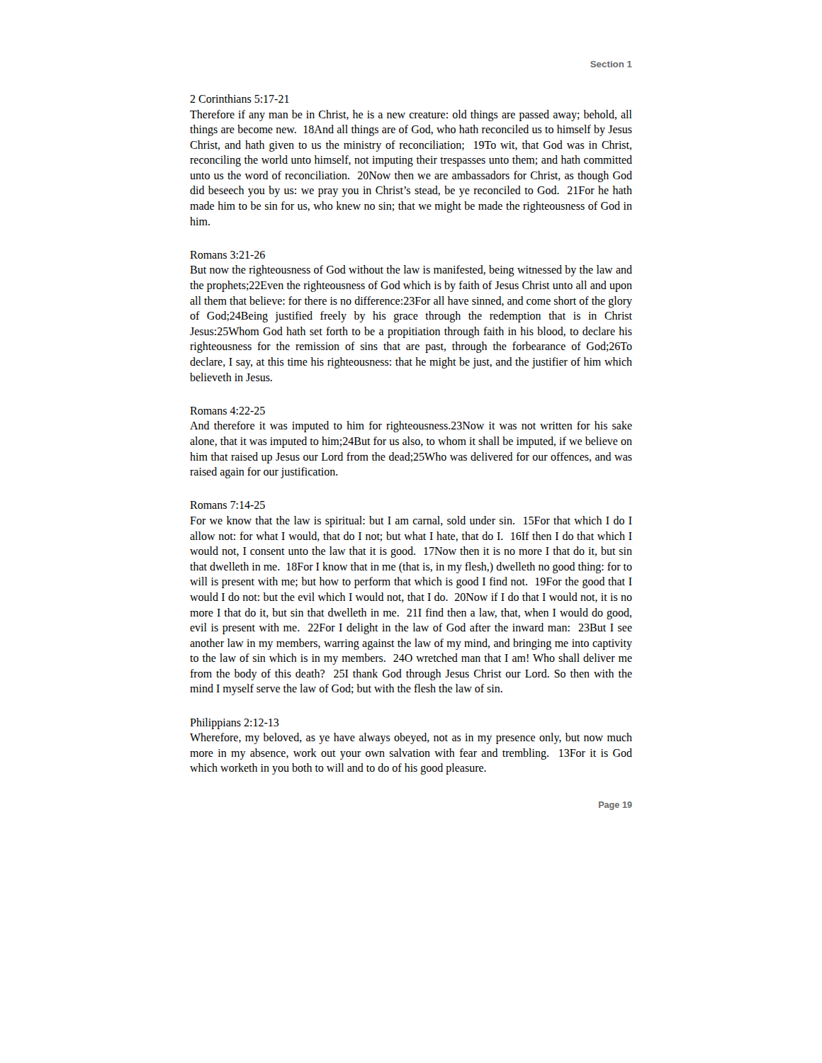Section 1
2 Corinthians 5:17-21
Therefore if any man be in Christ, he is a new creature: old things are passed away; behold, all things are become new. 18And all things are of God, who hath reconciled us to himself by Jesus Christ, and hath given to us the ministry of reconciliation; 19To wit, that God was in Christ, reconciling the world unto himself, not imputing their trespasses unto them; and hath committed unto us the word of reconciliation. 20Now then we are ambassadors for Christ, as though God did beseech you by us: we pray you in Christ’s stead, be ye reconciled to God. 21For he hath made him to be sin for us, who knew no sin; that we might be made the righteousness of God in him.
Romans 3:21-26
But now the righteousness of God without the law is manifested, being witnessed by the law and the prophets;22Even the righteousness of God which is by faith of Jesus Christ unto all and upon all them that believe: for there is no difference:23For all have sinned, and come short of the glory of God;24Being justified freely by his grace through the redemption that is in Christ Jesus:25Whom God hath set forth to be a propitiation through faith in his blood, to declare his righteousness for the remission of sins that are past, through the forbearance of God;26To declare, I say, at this time his righteousness: that he might be just, and the justifier of him which believeth in Jesus.
Romans 4:22-25
And therefore it was imputed to him for righteousness.23Now it was not written for his sake alone, that it was imputed to him;24But for us also, to whom it shall be imputed, if we believe on him that raised up Jesus our Lord from the dead;25Who was delivered for our offences, and was raised again for our justification.
Romans 7:14-25
For we know that the law is spiritual: but I am carnal, sold under sin. 15For that which I do I allow not: for what I would, that do I not; but what I hate, that do I. 16If then I do that which I would not, I consent unto the law that it is good. 17Now then it is no more I that do it, but sin that dwelleth in me. 18For I know that in me (that is, in my flesh,) dwelleth no good thing: for to will is present with me; but how to perform that which is good I find not. 19For the good that I would I do not: but the evil which I would not, that I do. 20Now if I do that I would not, it is no more I that do it, but sin that dwelleth in me. 21I find then a law, that, when I would do good, evil is present with me. 22For I delight in the law of God after the inward man: 23But I see another law in my members, warring against the law of my mind, and bringing me into captivity to the law of sin which is in my members. 24O wretched man that I am! Who shall deliver me from the body of this death? 25I thank God through Jesus Christ our Lord. So then with the mind I myself serve the law of God; but with the flesh the law of sin.
Philippians 2:12-13
Wherefore, my beloved, as ye have always obeyed, not as in my presence only, but now much more in my absence, work out your own salvation with fear and trembling. 13For it is God which worketh in you both to will and to do of his good pleasure.
Page 19